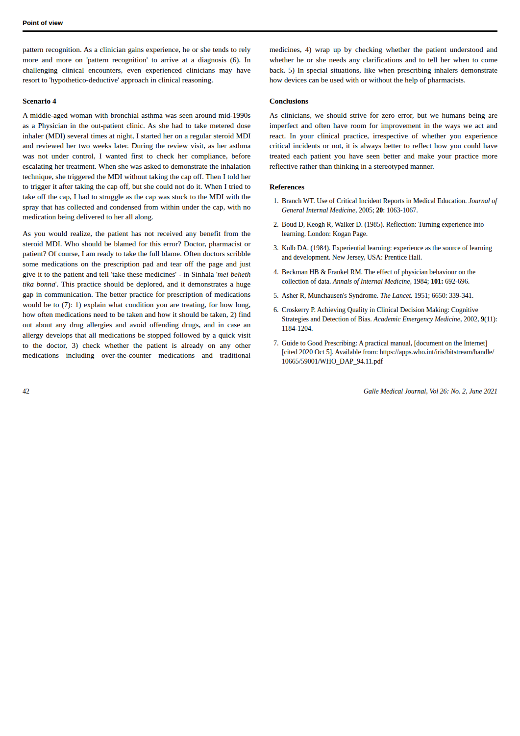Point of view
pattern recognition. As a clinician gains experience, he or she tends to rely more and more on 'pattern recognition' to arrive at a diagnosis (6). In challenging clinical encounters, even experienced clinicians may have resort to 'hypothetico-deductive' approach in clinical reasoning.
Scenario 4
A middle-aged woman with bronchial asthma was seen around mid-1990s as a Physician in the out-patient clinic. As she had to take metered dose inhaler (MDI) several times at night, I started her on a regular steroid MDI and reviewed her two weeks later. During the review visit, as her asthma was not under control, I wanted first to check her compliance, before escalating her treatment. When she was asked to demonstrate the inhalation technique, she triggered the MDI without taking the cap off. Then I told her to trigger it after taking the cap off, but she could not do it. When I tried to take off the cap, I had to struggle as the cap was stuck to the MDI with the spray that has collected and condensed from within under the cap, with no medication being delivered to her all along.
As you would realize, the patient has not received any benefit from the steroid MDI. Who should be blamed for this error? Doctor, pharmacist or patient? Of course, I am ready to take the full blame. Often doctors scribble some medications on the prescription pad and tear off the page and just give it to the patient and tell 'take these medicines' - in Sinhala 'mei beheth tika bonna'. This practice should be deplored, and it demonstrates a huge gap in communication. The better practice for prescription of medications would be to (7): 1) explain what condition you are treating, for how long, how often medications need to be taken and how it should be taken, 2) find out about any drug allergies and avoid offending drugs, and in case an allergy develops that all medications be stopped followed by a quick visit to the doctor, 3) check whether the patient is already on any other medications including over-the-counter medications and traditional medicines, 4) wrap up by checking whether the patient understood and whether he or she needs any clarifications and to tell her when to come back. 5) In special situations, like when prescribing inhalers demonstrate how devices can be used with or without the help of pharmacists.
Conclusions
As clinicians, we should strive for zero error, but we humans being are imperfect and often have room for improvement in the ways we act and react. In your clinical practice, irrespective of whether you experience critical incidents or not, it is always better to reflect how you could have treated each patient you have seen better and make your practice more reflective rather than thinking in a stereotyped manner.
References
Branch WT. Use of Critical Incident Reports in Medical Education. Journal of General Internal Medicine, 2005; 20: 1063-1067.
Boud D, Keogh R, Walker D. (1985). Reflection: Turning experience into learning. London: Kogan Page.
Kolb DA. (1984). Experiential learning: experience as the source of learning and development. New Jersey, USA: Prentice Hall.
Beckman HB & Frankel RM. The effect of physician behaviour on the collection of data. Annals of Internal Medicine, 1984; 101: 692-696.
Asher R, Munchausen's Syndrome. The Lancet. 1951; 6650: 339-341.
Croskerry P. Achieving Quality in Clinical Decision Making: Cognitive Strategies and Detection of Bias. Academic Emergency Medicine, 2002, 9(11): 1184-1204.
Guide to Good Prescribing: A practical manual, [document on the Internet] [cited 2020 Oct 5]. Available from: https://apps.who.int/iris/bitstream/handle/10665/59001/WHO_DAP_94.11.pdf
42 Galle Medical Journal, Vol 26: No. 2, June 2021